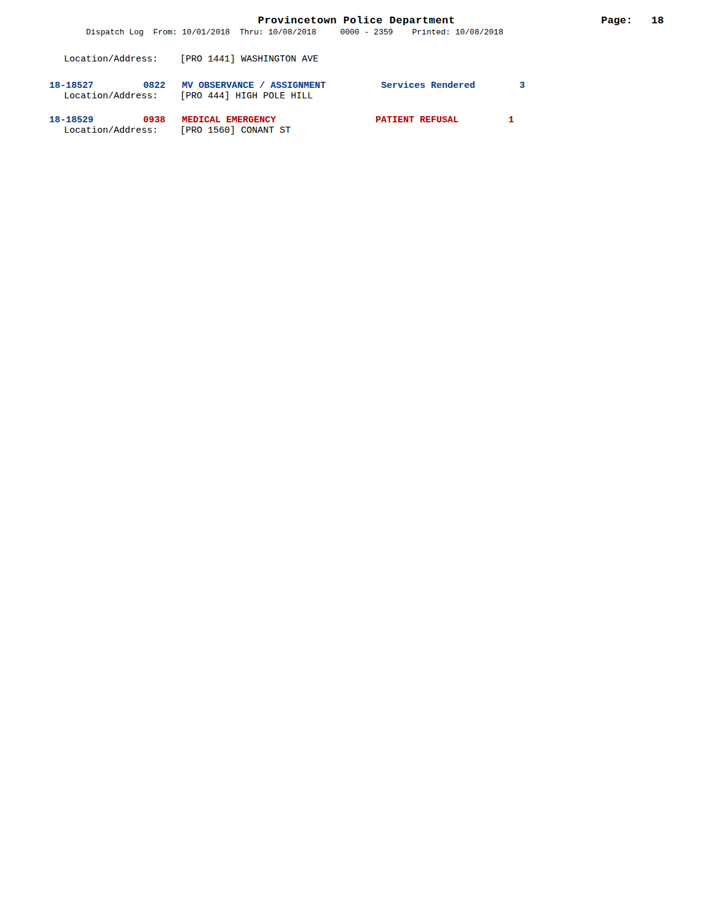Page: 18
Provincetown Police Department
Dispatch Log From: 10/01/2018 Thru: 10/08/2018 0000 - 2359 Printed: 10/08/2018
Location/Address: [PRO 1441] WASHINGTON AVE
18-18527 0822 MV OBSERVANCE / ASSIGNMENT Services Rendered 3
Location/Address: [PRO 444] HIGH POLE HILL
18-18529 0938 MEDICAL EMERGENCY PATIENT REFUSAL 1
Location/Address: [PRO 1560] CONANT ST